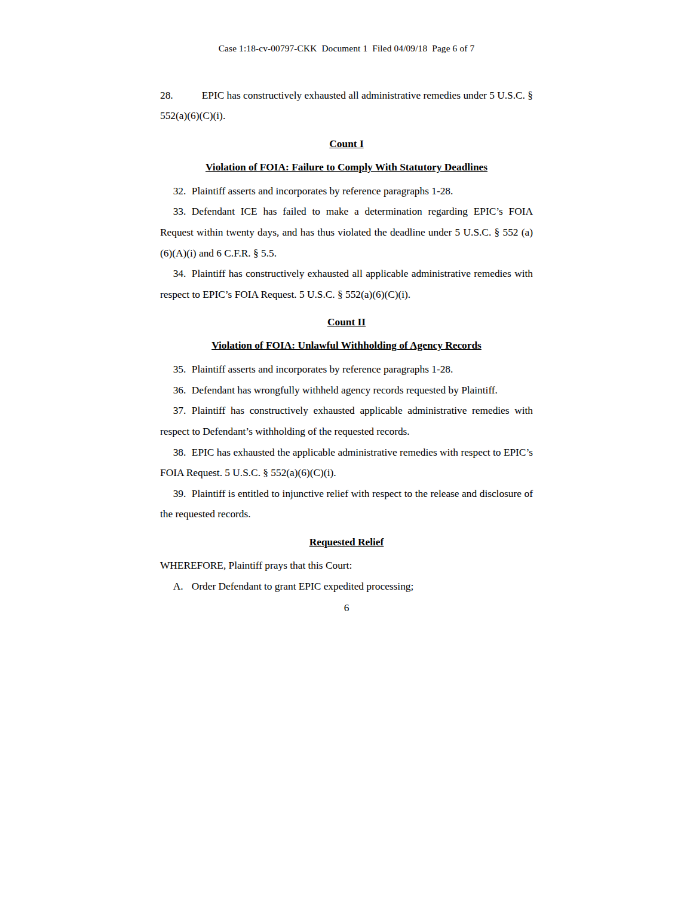Case 1:18-cv-00797-CKK Document 1 Filed 04/09/18 Page 6 of 7
28. EPIC has constructively exhausted all administrative remedies under 5 U.S.C. § 552(a)(6)(C)(i).
Count I
Violation of FOIA: Failure to Comply With Statutory Deadlines
32. Plaintiff asserts and incorporates by reference paragraphs 1-28.
33. Defendant ICE has failed to make a determination regarding EPIC’s FOIA Request within twenty days, and has thus violated the deadline under 5 U.S.C. § 552 (a)(6)(A)(i) and 6 C.F.R. § 5.5.
34. Plaintiff has constructively exhausted all applicable administrative remedies with respect to EPIC’s FOIA Request. 5 U.S.C. § 552(a)(6)(C)(i).
Count II
Violation of FOIA: Unlawful Withholding of Agency Records
35. Plaintiff asserts and incorporates by reference paragraphs 1-28.
36. Defendant has wrongfully withheld agency records requested by Plaintiff.
37. Plaintiff has constructively exhausted applicable administrative remedies with respect to Defendant’s withholding of the requested records.
38. EPIC has exhausted the applicable administrative remedies with respect to EPIC’s FOIA Request. 5 U.S.C. § 552(a)(6)(C)(i).
39. Plaintiff is entitled to injunctive relief with respect to the release and disclosure of the requested records.
Requested Relief
WHEREFORE, Plaintiff prays that this Court:
A. Order Defendant to grant EPIC expedited processing;
6